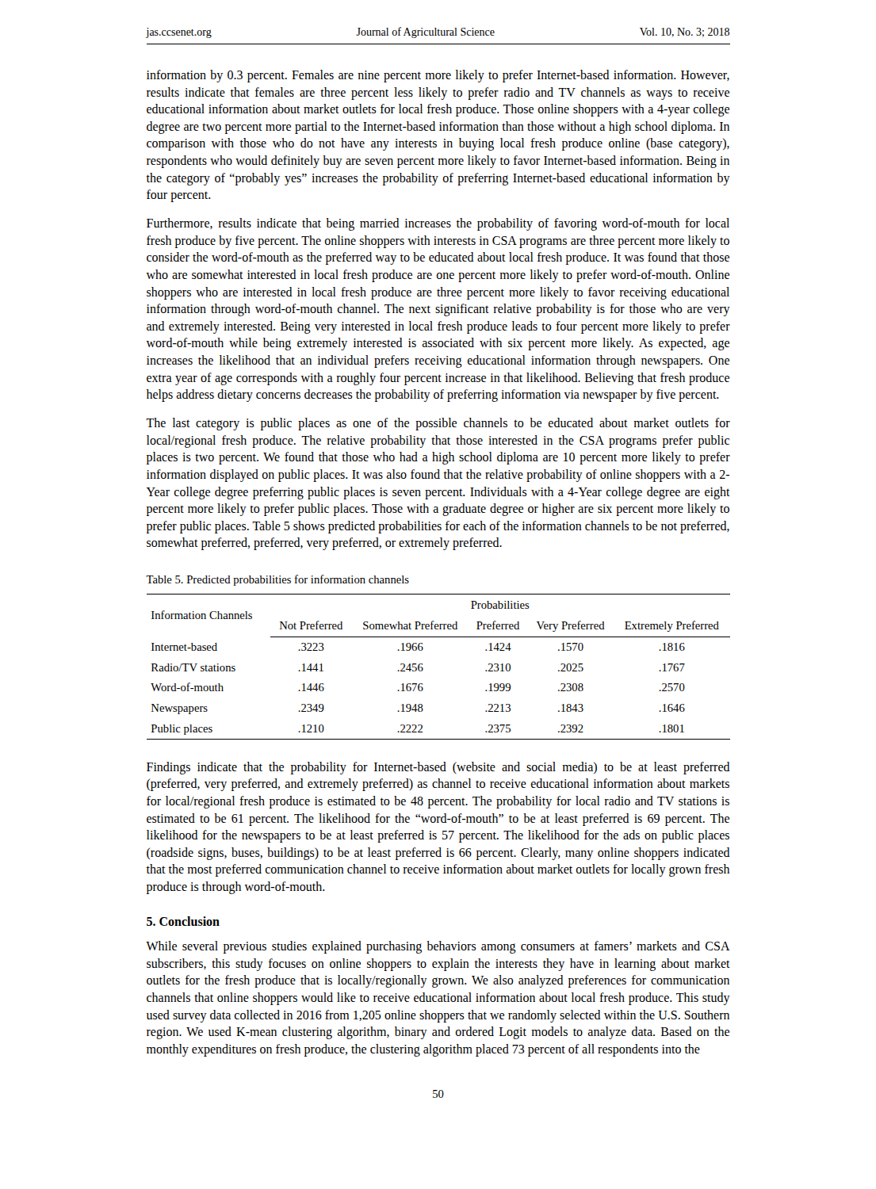jas.ccsenet.org Journal of Agricultural Science Vol. 10, No. 3; 2018
information by 0.3 percent. Females are nine percent more likely to prefer Internet-based information. However, results indicate that females are three percent less likely to prefer radio and TV channels as ways to receive educational information about market outlets for local fresh produce. Those online shoppers with a 4-year college degree are two percent more partial to the Internet-based information than those without a high school diploma. In comparison with those who do not have any interests in buying local fresh produce online (base category), respondents who would definitely buy are seven percent more likely to favor Internet-based information. Being in the category of “probably yes” increases the probability of preferring Internet-based educational information by four percent.
Furthermore, results indicate that being married increases the probability of favoring word-of-mouth for local fresh produce by five percent. The online shoppers with interests in CSA programs are three percent more likely to consider the word-of-mouth as the preferred way to be educated about local fresh produce. It was found that those who are somewhat interested in local fresh produce are one percent more likely to prefer word-of-mouth. Online shoppers who are interested in local fresh produce are three percent more likely to favor receiving educational information through word-of-mouth channel. The next significant relative probability is for those who are very and extremely interested. Being very interested in local fresh produce leads to four percent more likely to prefer word-of-mouth while being extremely interested is associated with six percent more likely. As expected, age increases the likelihood that an individual prefers receiving educational information through newspapers. One extra year of age corresponds with a roughly four percent increase in that likelihood. Believing that fresh produce helps address dietary concerns decreases the probability of preferring information via newspaper by five percent.
The last category is public places as one of the possible channels to be educated about market outlets for local/regional fresh produce. The relative probability that those interested in the CSA programs prefer public places is two percent. We found that those who had a high school diploma are 10 percent more likely to prefer information displayed on public places. It was also found that the relative probability of online shoppers with a 2-Year college degree preferring public places is seven percent. Individuals with a 4-Year college degree are eight percent more likely to prefer public places. Those with a graduate degree or higher are six percent more likely to prefer public places. Table 5 shows predicted probabilities for each of the information channels to be not preferred, somewhat preferred, preferred, very preferred, or extremely preferred.
Table 5. Predicted probabilities for information channels
| Information Channels | Probabilities |
| --- | --- |
| Not Preferred | Somewhat Preferred | Preferred | Very Preferred | Extremely Preferred |
| Internet-based | .3223 | .1966 | .1424 | .1570 | .1816 |
| Radio/TV stations | .1441 | .2456 | .2310 | .2025 | .1767 |
| Word-of-mouth | .1446 | .1676 | .1999 | .2308 | .2570 |
| Newspapers | .2349 | .1948 | .2213 | .1843 | .1646 |
| Public places | .1210 | .2222 | .2375 | .2392 | .1801 |
Findings indicate that the probability for Internet-based (website and social media) to be at least preferred (preferred, very preferred, and extremely preferred) as channel to receive educational information about markets for local/regional fresh produce is estimated to be 48 percent. The probability for local radio and TV stations is estimated to be 61 percent. The likelihood for the “word-of-mouth” to be at least preferred is 69 percent. The likelihood for the newspapers to be at least preferred is 57 percent. The likelihood for the ads on public places (roadside signs, buses, buildings) to be at least preferred is 66 percent. Clearly, many online shoppers indicated that the most preferred communication channel to receive information about market outlets for locally grown fresh produce is through word-of-mouth.
5. Conclusion
While several previous studies explained purchasing behaviors among consumers at famers’ markets and CSA subscribers, this study focuses on online shoppers to explain the interests they have in learning about market outlets for the fresh produce that is locally/regionally grown. We also analyzed preferences for communication channels that online shoppers would like to receive educational information about local fresh produce. This study used survey data collected in 2016 from 1,205 online shoppers that we randomly selected within the U.S. Southern region. We used K-mean clustering algorithm, binary and ordered Logit models to analyze data. Based on the monthly expenditures on fresh produce, the clustering algorithm placed 73 percent of all respondents into the
50